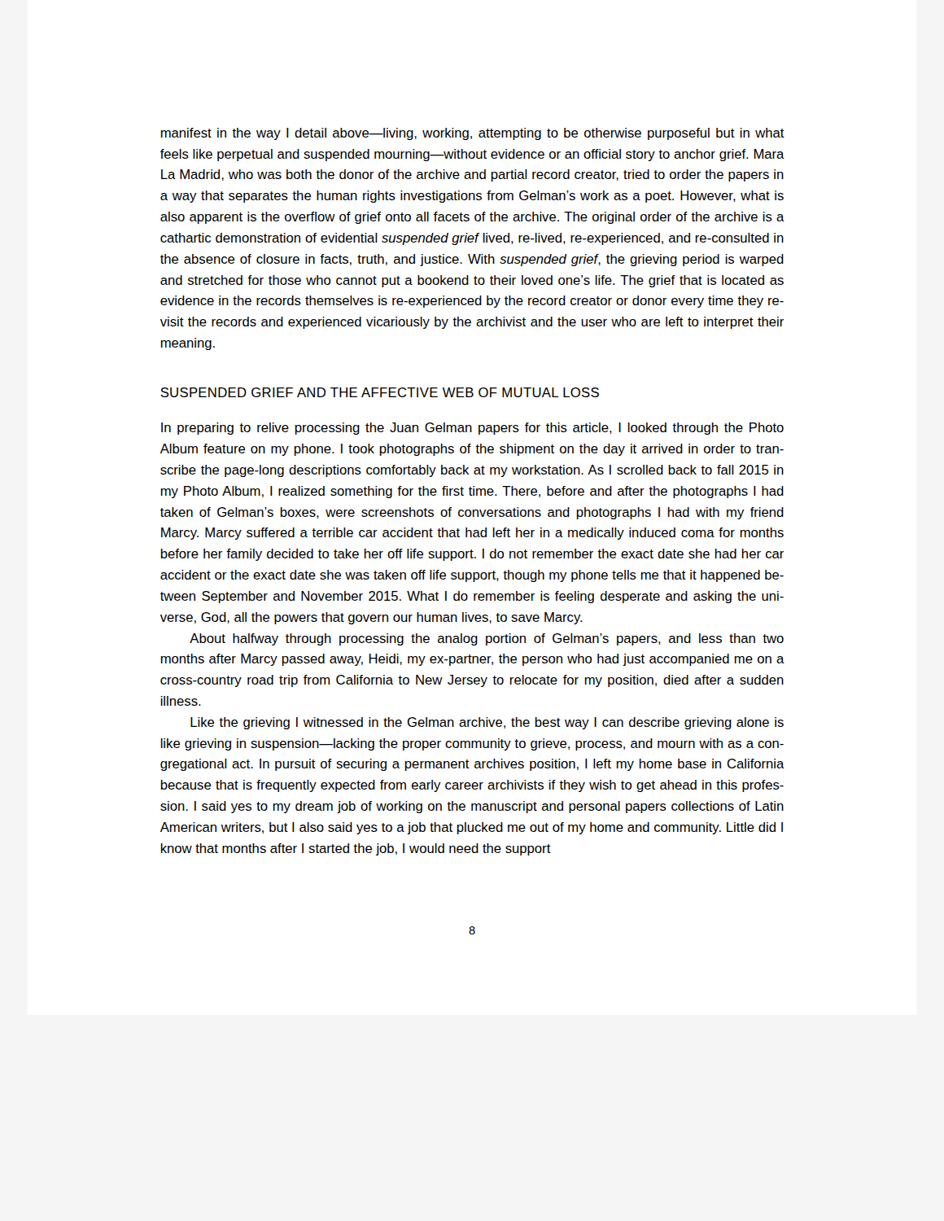manifest in the way I detail above—living, working, attempting to be otherwise purposeful but in what feels like perpetual and suspended mourning—without evidence or an official story to anchor grief. Mara La Madrid, who was both the donor of the archive and partial record creator, tried to order the papers in a way that separates the human rights investigations from Gelman’s work as a poet. However, what is also apparent is the overflow of grief onto all facets of the archive. The original order of the archive is a cathartic demonstration of evidential suspended grief lived, re-lived, re-experienced, and re-consulted in the absence of closure in facts, truth, and justice. With suspended grief, the grieving period is warped and stretched for those who cannot put a bookend to their loved one’s life. The grief that is located as evidence in the records themselves is re-experienced by the record creator or donor every time they revisit the records and experienced vicariously by the archivist and the user who are left to interpret their meaning.
SUSPENDED GRIEF AND THE AFFECTIVE WEB OF MUTUAL LOSS
In preparing to relive processing the Juan Gelman papers for this article, I looked through the Photo Album feature on my phone. I took photographs of the shipment on the day it arrived in order to transcribe the page-long descriptions comfortably back at my workstation. As I scrolled back to fall 2015 in my Photo Album, I realized something for the first time. There, before and after the photographs I had taken of Gelman’s boxes, were screenshots of conversations and photographs I had with my friend Marcy. Marcy suffered a terrible car accident that had left her in a medically induced coma for months before her family decided to take her off life support. I do not remember the exact date she had her car accident or the exact date she was taken off life support, though my phone tells me that it happened between September and November 2015. What I do remember is feeling desperate and asking the universe, God, all the powers that govern our human lives, to save Marcy.
About halfway through processing the analog portion of Gelman’s papers, and less than two months after Marcy passed away, Heidi, my ex-partner, the person who had just accompanied me on a cross-country road trip from California to New Jersey to relocate for my position, died after a sudden illness.
Like the grieving I witnessed in the Gelman archive, the best way I can describe grieving alone is like grieving in suspension—lacking the proper community to grieve, process, and mourn with as a congregational act. In pursuit of securing a permanent archives position, I left my home base in California because that is frequently expected from early career archivists if they wish to get ahead in this profession. I said yes to my dream job of working on the manuscript and personal papers collections of Latin American writers, but I also said yes to a job that plucked me out of my home and community. Little did I know that months after I started the job, I would need the support
8